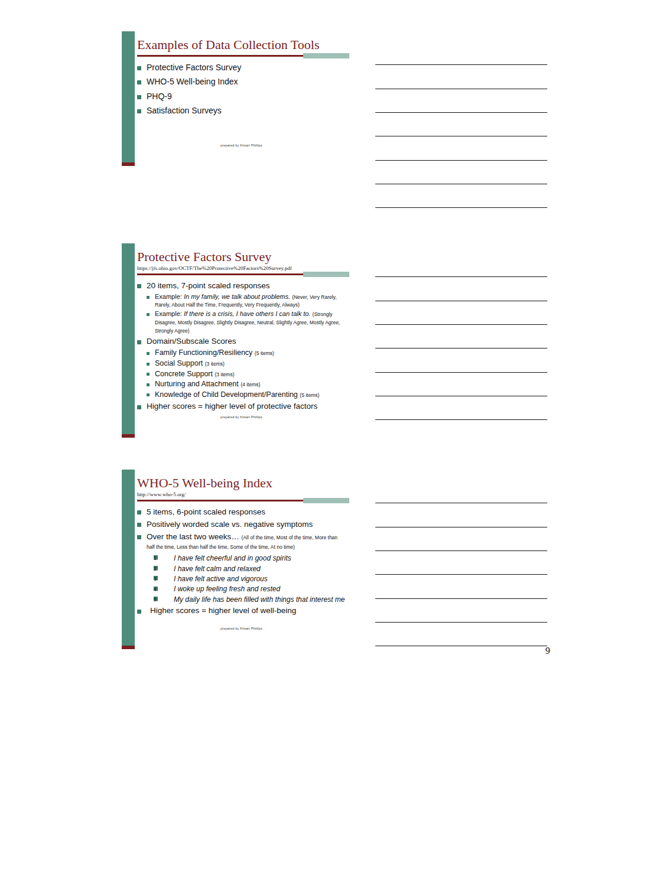Examples of Data Collection Tools
Protective Factors Survey
WHO-5 Well-being Index
PHQ-9
Satisfaction Surveys
prepared by Kimari Phillips
Protective Factors Survey
https://jfs.ohio.gov/OCTF/The%20Protective%20Factors%20Survey.pdf
20 items, 7-point scaled responses
Example: In my family, we talk about problems. (Never, Very Rarely, Rarely, About Half the Time, Frequently, Very Frequently, Always)
Example: If there is a crisis, I have others I can talk to. (Strongly Disagree, Mostly Disagree, Slightly Disagree, Neutral, Slightly Agree, Mostly Agree, Strongly Agree)
Domain/Subscale Scores
Family Functioning/Resiliency (5 items)
Social Support (3 items)
Concrete Support (3 items)
Nurturing and Attachment (4 items)
Knowledge of Child Development/Parenting (5 items)
Higher scores = higher level of protective factors
prepared by Kimari Phillips
WHO-5 Well-being Index
http://www.who-5.org/
5 items, 6-point scaled responses
Positively worded scale vs. negative symptoms
Over the last two weeks… (All of the time, Most of the time, More than half the time, Less than half the time, Some of the time, At no time)
I have felt cheerful and in good spirits
I have felt calm and relaxed
I have felt active and vigorous
I woke up feeling fresh and rested
My daily life has been filled with things that interest me
Higher scores = higher level of well-being
prepared by Kimari Phillips
9